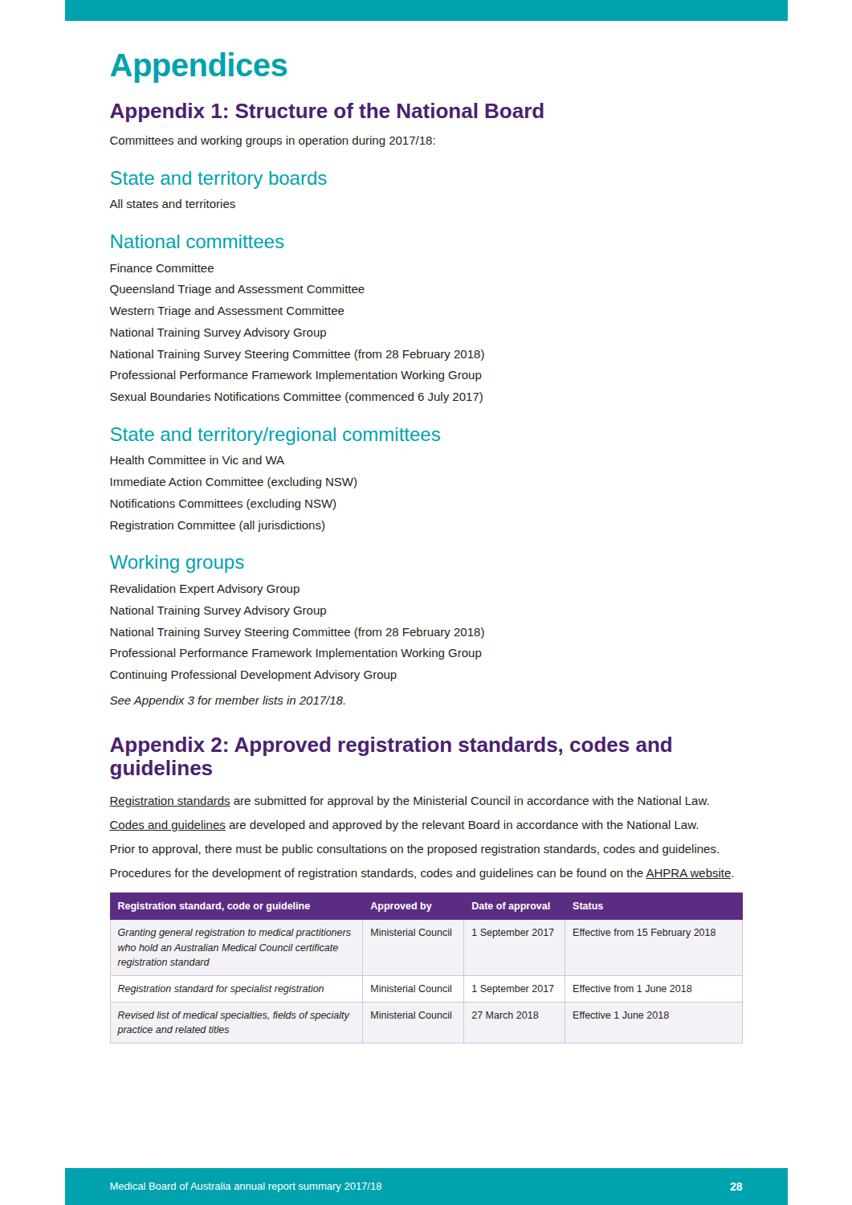Appendices
Appendix 1: Structure of the National Board
Committees and working groups in operation during 2017/18:
State and territory boards
All states and territories
National committees
Finance Committee
Queensland Triage and Assessment Committee
Western Triage and Assessment Committee
National Training Survey Advisory Group
National Training Survey Steering Committee (from 28 February 2018)
Professional Performance Framework Implementation Working Group
Sexual Boundaries Notifications Committee (commenced 6 July 2017)
State and territory/regional committees
Health Committee in Vic and WA
Immediate Action Committee (excluding NSW)
Notifications Committees (excluding NSW)
Registration Committee (all jurisdictions)
Working groups
Revalidation Expert Advisory Group
National Training Survey Advisory Group
National Training Survey Steering Committee (from 28 February 2018)
Professional Performance Framework Implementation Working Group
Continuing Professional Development Advisory Group
See Appendix 3 for member lists in 2017/18.
Appendix 2: Approved registration standards, codes and guidelines
Registration standards are submitted for approval by the Ministerial Council in accordance with the National Law.
Codes and guidelines are developed and approved by the relevant Board in accordance with the National Law.
Prior to approval, there must be public consultations on the proposed registration standards, codes and guidelines.
Procedures for the development of registration standards, codes and guidelines can be found on the AHPRA website.
| Registration standard, code or guideline | Approved by | Date of approval | Status |
| --- | --- | --- | --- |
| Granting general registration to medical practitioners who hold an Australian Medical Council certificate registration standard | Ministerial Council | 1 September 2017 | Effective from 15 February 2018 |
| Registration standard for specialist registration | Ministerial Council | 1 September 2017 | Effective from 1 June 2018 |
| Revised list of medical specialties, fields of specialty practice and related titles | Ministerial Council | 27 March 2018 | Effective 1 June 2018 |
Medical Board of Australia annual report summary 2017/18 28